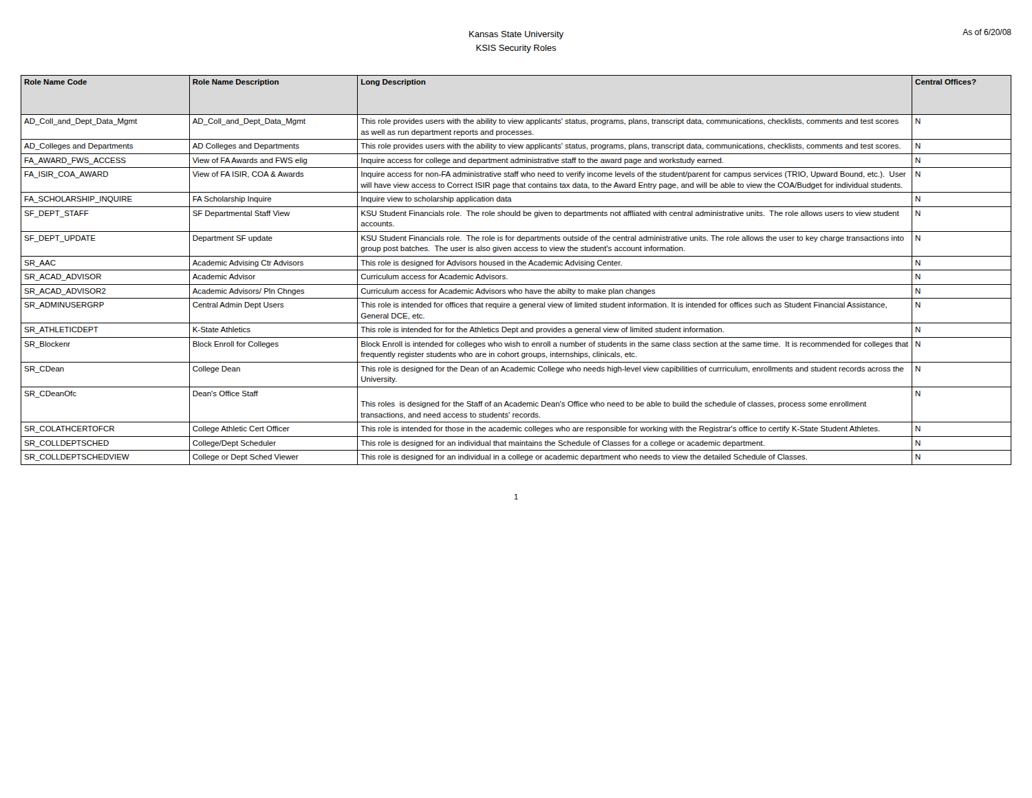As of 6/20/08
Kansas State University
KSIS Security Roles
| Role Name Code | Role Name Description | Long Description | Central Offices? |
| --- | --- | --- | --- |
| AD_Coll_and_Dept_Data_Mgmt | AD_Coll_and_Dept_Data_Mgmt | This role provides users with the ability to view applicants' status, programs, plans, transcript data, communications, checklists, comments and test scores as well as run department reports and processes. | N |
| AD_Colleges and Departments | AD Colleges and Departments | This role provides users with the ability to view applicants' status, programs, plans, transcript data, communications, checklists, comments and test scores. | N |
| FA_AWARD_FWS_ACCESS | View of FA Awards and FWS elig | Inquire access for college and department administrative staff to the award page and workstudy earned. | N |
| FA_ISIR_COA_AWARD | View of FA ISIR, COA & Awards | Inquire access for non-FA administrative staff who need to verify income levels of the student/parent for campus services (TRIO, Upward Bound, etc.). User will have view access to Correct ISIR page that contains tax data, to the Award Entry page, and will be able to view the COA/Budget for individual students. | N |
| FA_SCHOLARSHIP_INQUIRE | FA Scholarship Inquire | Inquire view to scholarship application data | N |
| SF_DEPT_STAFF | SF Departmental Staff View | KSU Student Financials role. The role should be given to departments not affliated with central administrative units. The role allows users to view student accounts. | N |
| SF_DEPT_UPDATE | Department SF update | KSU Student Financials role. The role is for departments outside of the central administrative units. The role allows the user to key charge transactions into group post batches. The user is also given access to view the student's account information. | N |
| SR_AAC | Academic Advising Ctr Advisors | This role is designed for Advisors housed in the Academic Advising Center. | N |
| SR_ACAD_ADVISOR | Academic Advisor | Curriculum access for Academic Advisors. | N |
| SR_ACAD_ADVISOR2 | Academic Advisors/ Pln Chnges | Curriculum access for Academic Advisors who have the abilty to make plan changes | N |
| SR_ADMINUSERGRP | Central Admin Dept Users | This role is intended for offices that require a general view of limited student information. It is intended for offices such as Student Financial Assistance, General DCE, etc. | N |
| SR_ATHLETICDEPT | K-State Athletics | This role is intended for for the Athletics Dept and provides a general view of limited student information. | N |
| SR_Blockenr | Block Enroll for Colleges | Block Enroll is intended for colleges who wish to enroll a number of students in the same class section at the same time. It is recommended for colleges that frequently register students who are in cohort groups, internships, clinicals, etc. | N |
| SR_CDean | College Dean | This role is designed for the Dean of an Academic College who needs high-level view capibilities of currriculum, enrollments and student records across the University. | N |
| SR_CDeanOfc | Dean's Office Staff | This roles is designed for the Staff of an Academic Dean's Office who need to be able to build the schedule of classes, process some enrollment transactions, and need access to students' records. | N |
| SR_COLATHCERTOFCR | College Athletic Cert Officer | This role is intended for those in the academic colleges who are responsible for working with the Registrar's office to certify K-State Student Athletes. | N |
| SR_COLLDEPTSCHED | College/Dept Scheduler | This role is designed for an individual that maintains the Schedule of Classes for a college or academic department. | N |
| SR_COLLDEPTSCHEDVIEW | College or Dept Sched Viewer | This role is designed for an individual in a college or academic department who needs to view the detailed Schedule of Classes. | N |
1